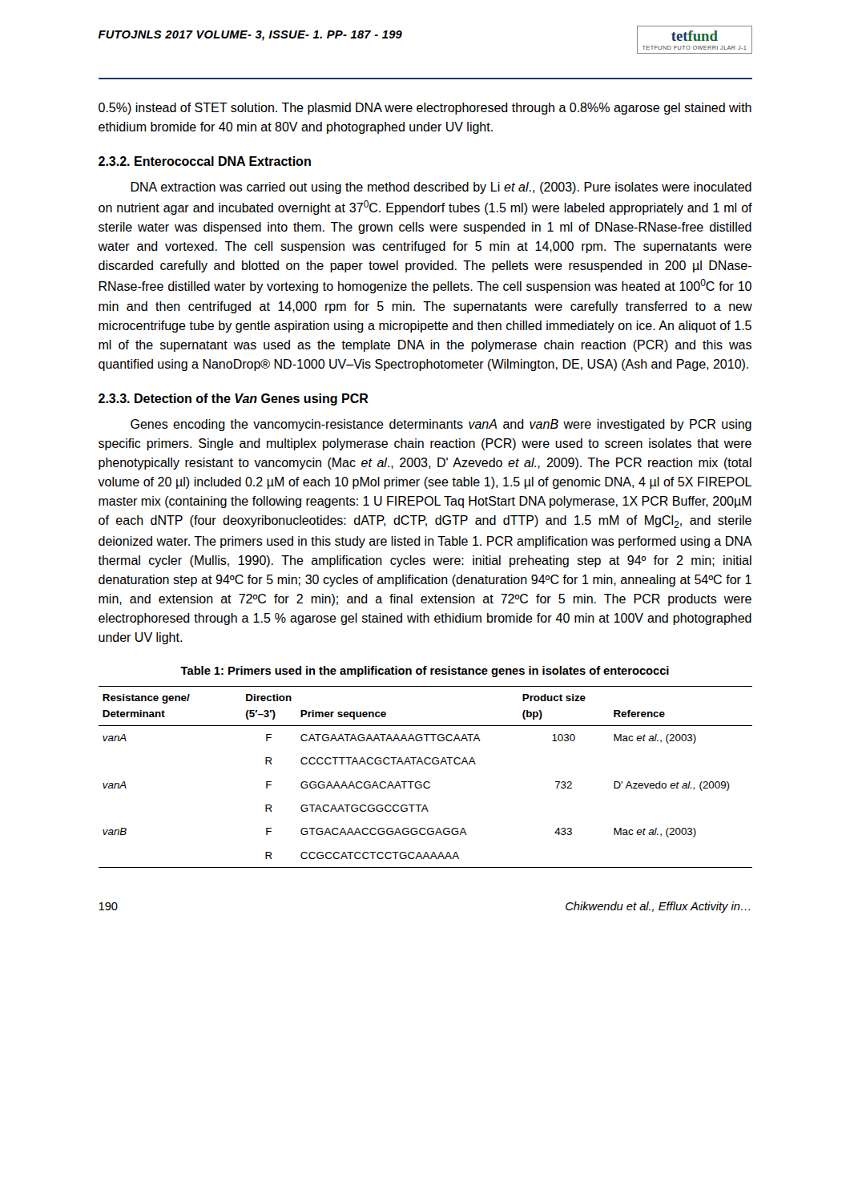FUTOJNLS 2017 VOLUME- 3, ISSUE- 1. PP- 187 - 199
tetfund
TETFUND FUTO OWERRI JLAR J-1
0.5%) instead of STET solution. The plasmid DNA were electrophoresed through a 0.8%% agarose gel stained with ethidium bromide for 40 min at 80V and photographed under UV light.
2.3.2. Enterococcal DNA Extraction
DNA extraction was carried out using the method described by Li et al., (2003). Pure isolates were inoculated on nutrient agar and incubated overnight at 370C. Eppendorf tubes (1.5 ml) were labeled appropriately and 1 ml of sterile water was dispensed into them. The grown cells were suspended in 1 ml of DNase-RNase-free distilled water and vortexed. The cell suspension was centrifuged for 5 min at 14,000 rpm. The supernatants were discarded carefully and blotted on the paper towel provided. The pellets were resuspended in 200 µl DNase-RNase-free distilled water by vortexing to homogenize the pellets. The cell suspension was heated at 1000C for 10 min and then centrifuged at 14,000 rpm for 5 min. The supernatants were carefully transferred to a new microcentrifuge tube by gentle aspiration using a micropipette and then chilled immediately on ice. An aliquot of 1.5 ml of the supernatant was used as the template DNA in the polymerase chain reaction (PCR) and this was quantified using a NanoDrop® ND-1000 UV–Vis Spectrophotometer (Wilmington, DE, USA) (Ash and Page, 2010).
2.3.3. Detection of the Van Genes using PCR
Genes encoding the vancomycin-resistance determinants vanA and vanB were investigated by PCR using specific primers. Single and multiplex polymerase chain reaction (PCR) were used to screen isolates that were phenotypically resistant to vancomycin (Mac et al., 2003, D' Azevedo et al., 2009). The PCR reaction mix (total volume of 20 µl) included 0.2 µM of each 10 pMol primer (see table 1), 1.5 µl of genomic DNA, 4 µl of 5X FIREPOL master mix (containing the following reagents: 1 U FIREPOL Taq HotStart DNA polymerase, 1X PCR Buffer, 200µM of each dNTP (four deoxyribonucleotides: dATP, dCTP, dGTP and dTTP) and 1.5 mM of MgCl2, and sterile deionized water. The primers used in this study are listed in Table 1. PCR amplification was performed using a DNA thermal cycler (Mullis, 1990). The amplification cycles were: initial preheating step at 94º for 2 min; initial denaturation step at 94ºC for 5 min; 30 cycles of amplification (denaturation 94ºC for 1 min, annealing at 54ºC for 1 min, and extension at 72ºC for 2 min); and a final extension at 72ºC for 5 min. The PCR products were electrophoresed through a 1.5 % agarose gel stained with ethidium bromide for 40 min at 100V and photographed under UV light.
Table 1: Primers used in the amplification of resistance genes in isolates of enterococci
| Resistance gene/ Determinant | Direction (5′–3′) | Primer sequence | Product size (bp) | Reference |
| --- | --- | --- | --- | --- |
| vanA | F | CATGAATAGAATAAAAGTTGCAATA | 1030 | Mac et al. , (2003) |
| | R | CCCCTTTAACGCTAATACGATCAA | | |
| vanA | F | GGGAAAACGACAATTGC | 732 | D' Azevedo et al., (2009) |
| | R | GTACAATGCGGCCGTTA | | |
| vanB | F | GTGACAAACCGGAGGCGAGGA | 433 | Mac et al. , (2003) |
| | R | CCGCCATCCTCCTGCAAAAAA | | |
190 Chikwendu et al., Efflux Activity in…